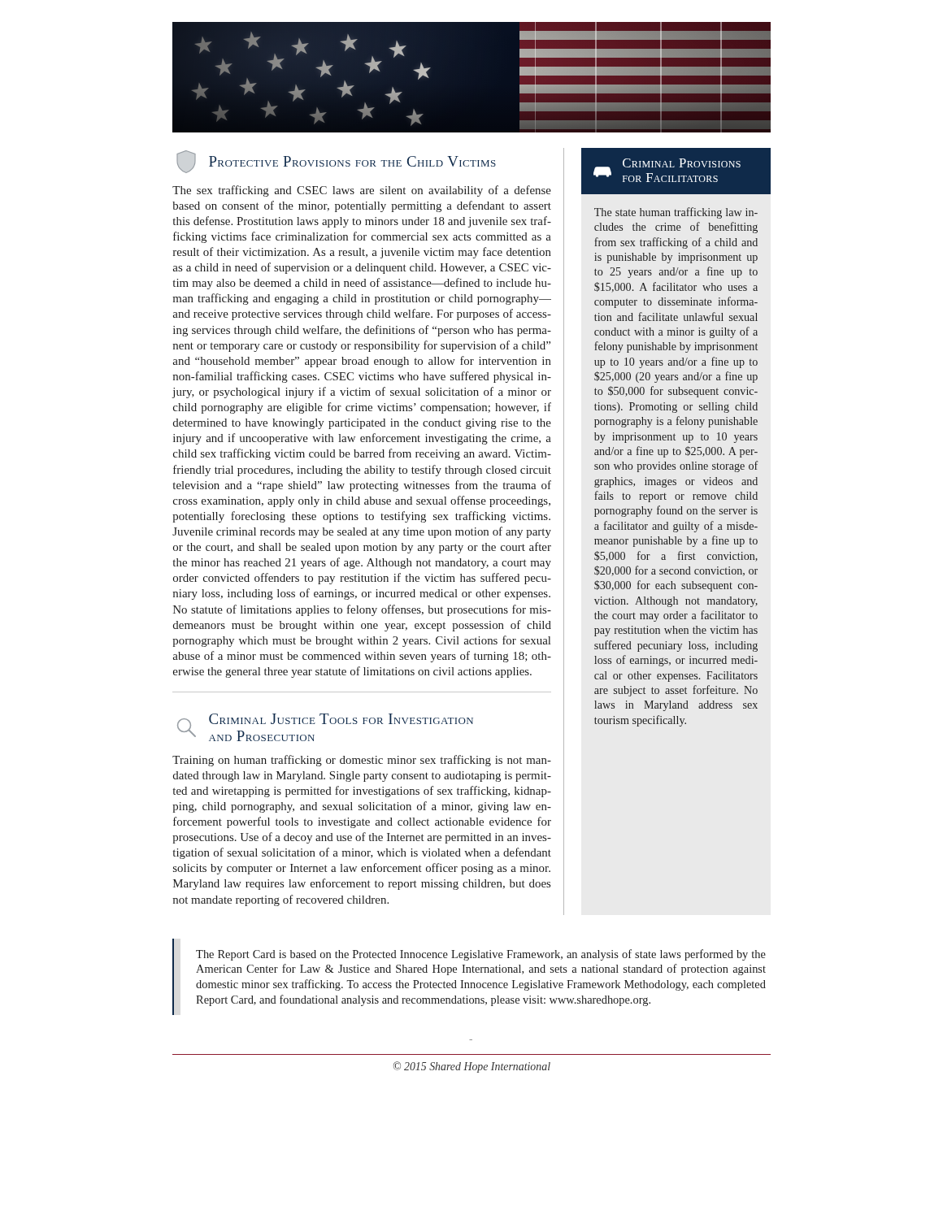★ ★ ★ ★ ★ ★ ★ ★ ★ ★ ★ ★ ★ ★ ★ ★ ★ ★ ★ ★
Protective Provisions for the Child Victims
The sex trafficking and CSEC laws are silent on availability of a defense based on consent of the minor, potentially permitting a defendant to assert this defense. Prostitution laws apply to minors under 18 and juvenile sex trafficking victims face criminalization for commercial sex acts committed as a result of their victimization. As a result, a juvenile victim may face detention as a child in need of supervision or a delinquent child. However, a CSEC victim may also be deemed a child in need of assistance—defined to include human trafficking and engaging a child in prostitution or child pornography—and receive protective services through child welfare. For purposes of accessing services through child welfare, the definitions of “person who has permanent or temporary care or custody or responsibility for supervision of a child” and “household member” appear broad enough to allow for intervention in non-familial trafficking cases. CSEC victims who have suffered physical injury, or psychological injury if a victim of sexual solicitation of a minor or child pornography are eligible for crime victims’ compensation; however, if determined to have knowingly participated in the conduct giving rise to the injury and if uncooperative with law enforcement investigating the crime, a child sex trafficking victim could be barred from receiving an award. Victim-friendly trial procedures, including the ability to testify through closed circuit television and a “rape shield” law protecting witnesses from the trauma of cross examination, apply only in child abuse and sexual offense proceedings, potentially foreclosing these options to testifying sex trafficking victims. Juvenile criminal records may be sealed at any time upon motion of any party or the court, and shall be sealed upon motion by any party or the court after the minor has reached 21 years of age. Although not mandatory, a court may order convicted offenders to pay restitution if the victim has suffered pecuniary loss, including loss of earnings, or incurred medical or other expenses. No statute of limitations applies to felony offenses, but prosecutions for misdemeanors must be brought within one year, except possession of child pornography which must be brought within 2 years. Civil actions for sexual abuse of a minor must be commenced within seven years of turning 18; otherwise the general three year statute of limitations on civil actions applies.
Criminal Justice Tools for Investigation
and Prosecution
Training on human trafficking or domestic minor sex trafficking is not mandated through law in Maryland. Single party consent to audiotaping is permitted and wiretapping is permitted for investigations of sex trafficking, kidnapping, child pornography, and sexual solicitation of a minor, giving law enforcement powerful tools to investigate and collect actionable evidence for prosecutions. Use of a decoy and use of the Internet are permitted in an investigation of sexual solicitation of a minor, which is violated when a defendant solicits by computer or Internet a law enforcement officer posing as a minor. Maryland law requires law enforcement to report missing children, but does not mandate reporting of recovered children.
Criminal Provisions
for Facilitators
The state human trafficking law includes the crime of benefitting from sex trafficking of a child and is punishable by imprisonment up to 25 years and/or a fine up to $15,000. A facilitator who uses a computer to disseminate information and facilitate unlawful sexual conduct with a minor is guilty of a felony punishable by imprisonment up to 10 years and/or a fine up to $25,000 (20 years and/or a fine up to $50,000 for subsequent convictions). Promoting or selling child pornography is a felony punishable by imprisonment up to 10 years and/or a fine up to $25,000. A person who provides online storage of graphics, images or videos and fails to report or remove child pornography found on the server is a facilitator and guilty of a misdemeanor punishable by a fine up to $5,000 for a first conviction, $20,000 for a second conviction, or $30,000 for each subsequent conviction. Although not mandatory, the court may order a facilitator to pay restitution when the victim has suffered pecuniary loss, including loss of earnings, or incurred medical or other expenses. Facilitators are subject to asset forfeiture. No laws in Maryland address sex tourism specifically.
The Report Card is based on the Protected Innocence Legislative Framework, an analysis of state laws performed by the American Center for Law & Justice and Shared Hope International, and sets a national standard of protection against domestic minor sex trafficking. To access the Protected Innocence Legislative Framework Methodology, each completed Report Card, and foundational analysis and recommendations, please visit: www.sharedhope.org.
-
© 2015 Shared Hope International